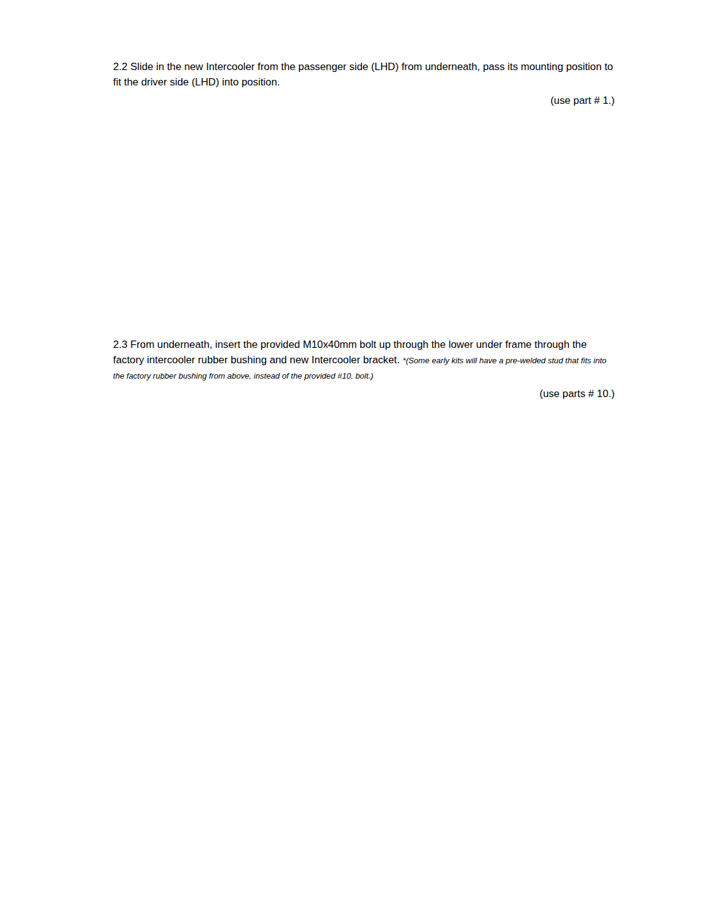2.2 Slide in the new Intercooler from the passenger side (LHD) from underneath, pass its mounting position to fit the driver side (LHD) into position.
(use part # 1.)
2.3 From underneath, insert the provided M10x40mm bolt up through the lower under frame through the factory intercooler rubber bushing and new Intercooler bracket. *(Some early kits will have a pre-welded stud that fits into the factory rubber bushing from above, instead of the provided #10. bolt.)
(use parts # 10.)